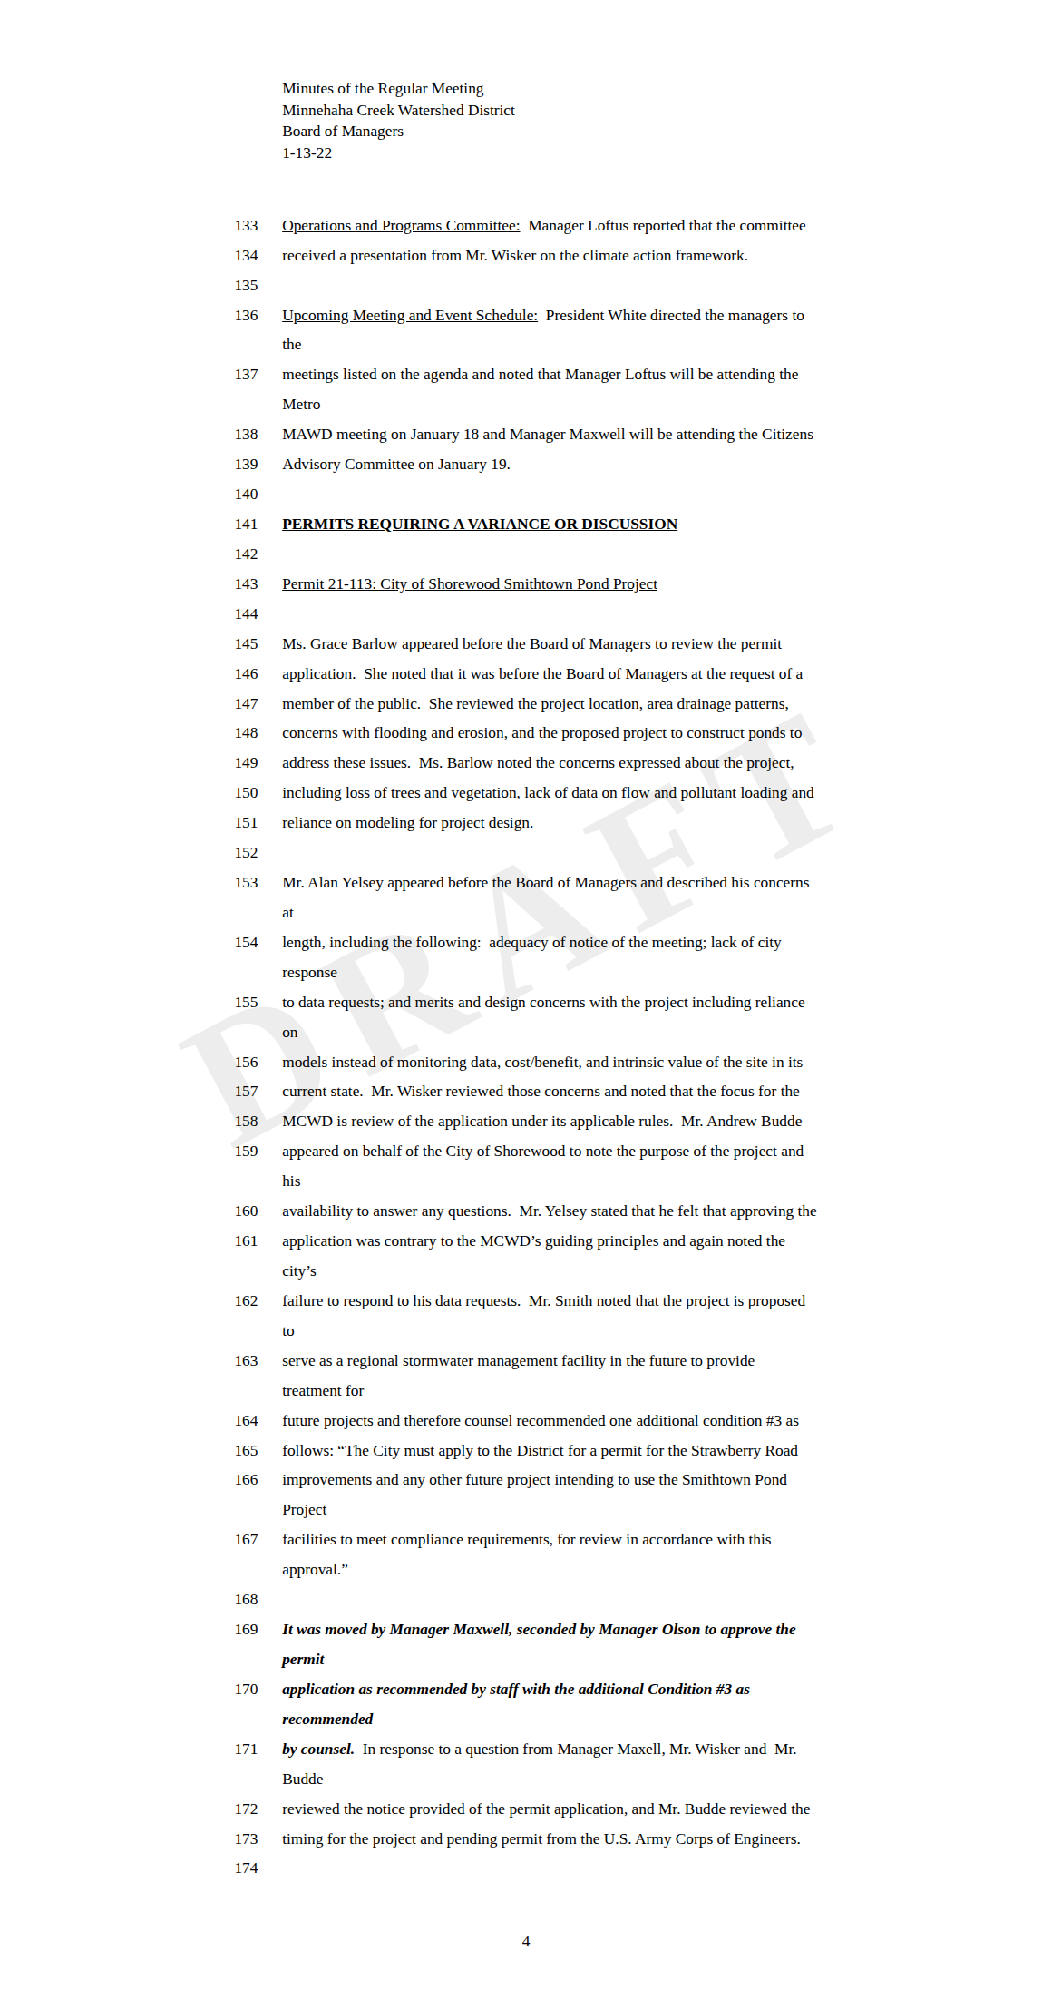DRAFT
Minutes of the Regular Meeting
Minnehaha Creek Watershed District
Board of Managers
1-13-22
| 133 | Operations and Programs Committee: Manager Loftus reported that the committee |
| 134 | received a presentation from Mr. Wisker on the climate action framework. |
| 135 | |
| 136 | Upcoming Meeting and Event Schedule: President White directed the managers to the |
| 137 | meetings listed on the agenda and noted that Manager Loftus will be attending the Metro |
| 138 | MAWD meeting on January 18 and Manager Maxwell will be attending the Citizens |
| 139 | Advisory Committee on January 19. |
| 140 | |
| 141 | PERMITS REQUIRING A VARIANCE OR DISCUSSION |
| 142 | |
| 143 | Permit 21-113: City of Shorewood Smithtown Pond Project |
| 144 | |
| 145 | Ms. Grace Barlow appeared before the Board of Managers to review the permit |
| 146 | application. She noted that it was before the Board of Managers at the request of a |
| 147 | member of the public. She reviewed the project location, area drainage patterns, |
| 148 | concerns with flooding and erosion, and the proposed project to construct ponds to |
| 149 | address these issues. Ms. Barlow noted the concerns expressed about the project, |
| 150 | including loss of trees and vegetation, lack of data on flow and pollutant loading and |
| 151 | reliance on modeling for project design. |
| 152 | |
| 153 | Mr. Alan Yelsey appeared before the Board of Managers and described his concerns at |
| 154 | length, including the following: adequacy of notice of the meeting; lack of city response |
| 155 | to data requests; and merits and design concerns with the project including reliance on |
| 156 | models instead of monitoring data, cost/benefit, and intrinsic value of the site in its |
| 157 | current state. Mr. Wisker reviewed those concerns and noted that the focus for the |
| 158 | MCWD is review of the application under its applicable rules. Mr. Andrew Budde |
| 159 | appeared on behalf of the City of Shorewood to note the purpose of the project and his |
| 160 | availability to answer any questions. Mr. Yelsey stated that he felt that approving the |
| 161 | application was contrary to the MCWD’s guiding principles and again noted the city’s |
| 162 | failure to respond to his data requests. Mr. Smith noted that the project is proposed to |
| 163 | serve as a regional stormwater management facility in the future to provide treatment for |
| 164 | future projects and therefore counsel recommended one additional condition #3 as |
| 165 | follows: “The City must apply to the District for a permit for the Strawberry Road |
| 166 | improvements and any other future project intending to use the Smithtown Pond Project |
| 167 | facilities to meet compliance requirements, for review in accordance with this approval.” |
| 168 | |
| 169 | It was moved by Manager Maxwell, seconded by Manager Olson to approve the permit |
| 170 | application as recommended by staff with the additional Condition #3 as recommended |
| 171 | by counsel. In response to a question from Manager Maxell, Mr. Wisker and Mr. Budde |
| 172 | reviewed the notice provided of the permit application, and Mr. Budde reviewed the |
| 173 | timing for the project and pending permit from the U.S. Army Corps of Engineers. |
| 174 | |
4